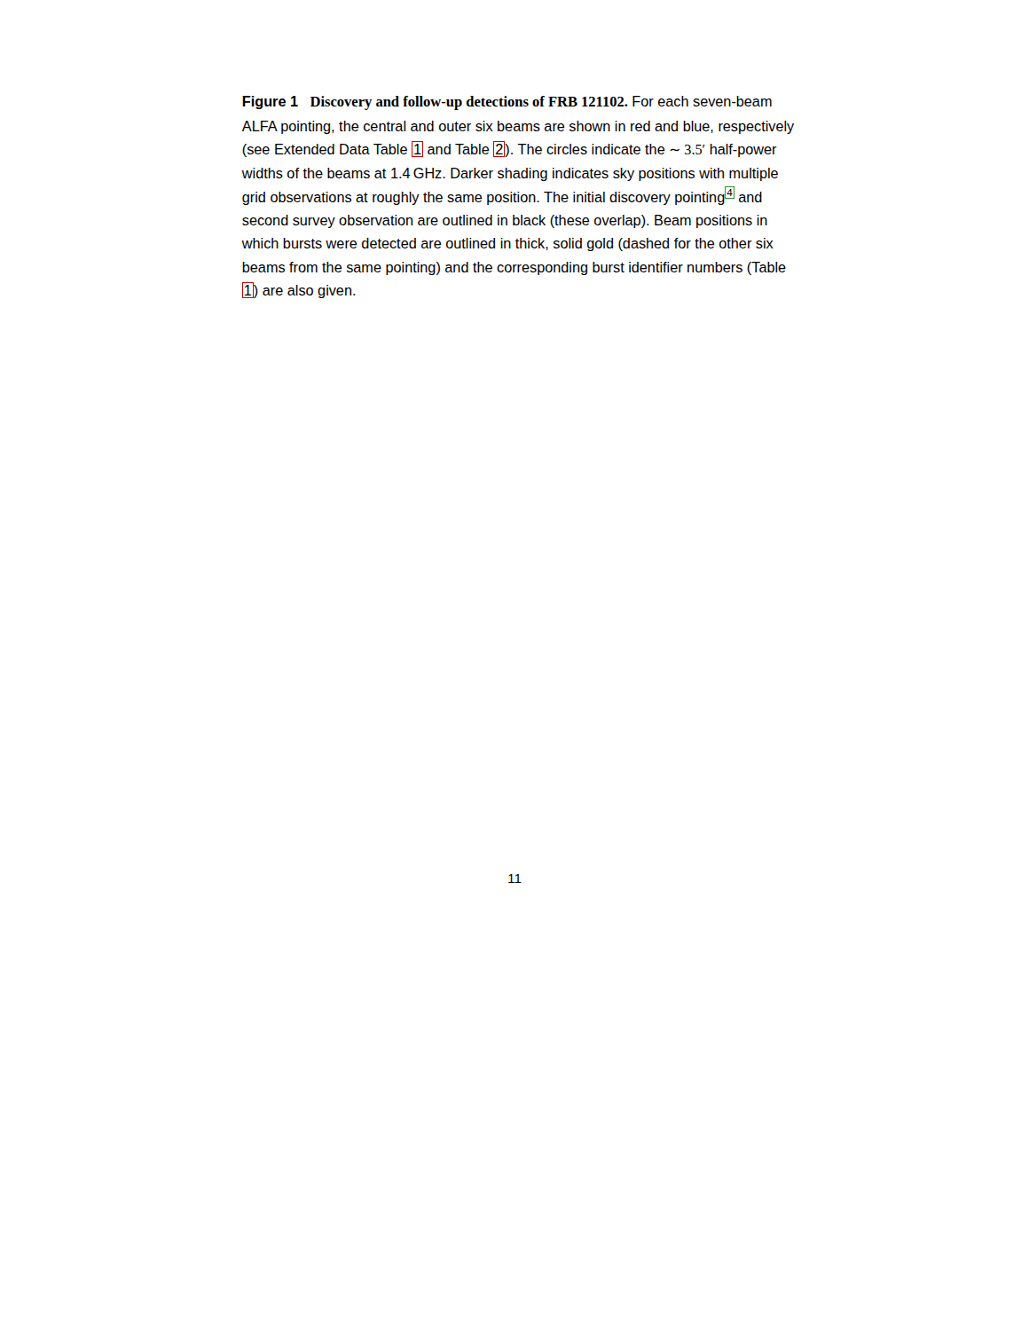Figure 1 Discovery and follow-up detections of FRB 121102. For each seven-beam ALFA pointing, the central and outer six beams are shown in red and blue, respectively (see Extended Data Table 1 and Table 2). The circles indicate the ∼ 3.5′ half-power widths of the beams at 1.4 GHz. Darker shading indicates sky positions with multiple grid observations at roughly the same position. The initial discovery pointing4 and second survey observation are outlined in black (these overlap). Beam positions in which bursts were detected are outlined in thick, solid gold (dashed for the other six beams from the same pointing) and the corresponding burst identifier numbers (Table 1) are also given.
11